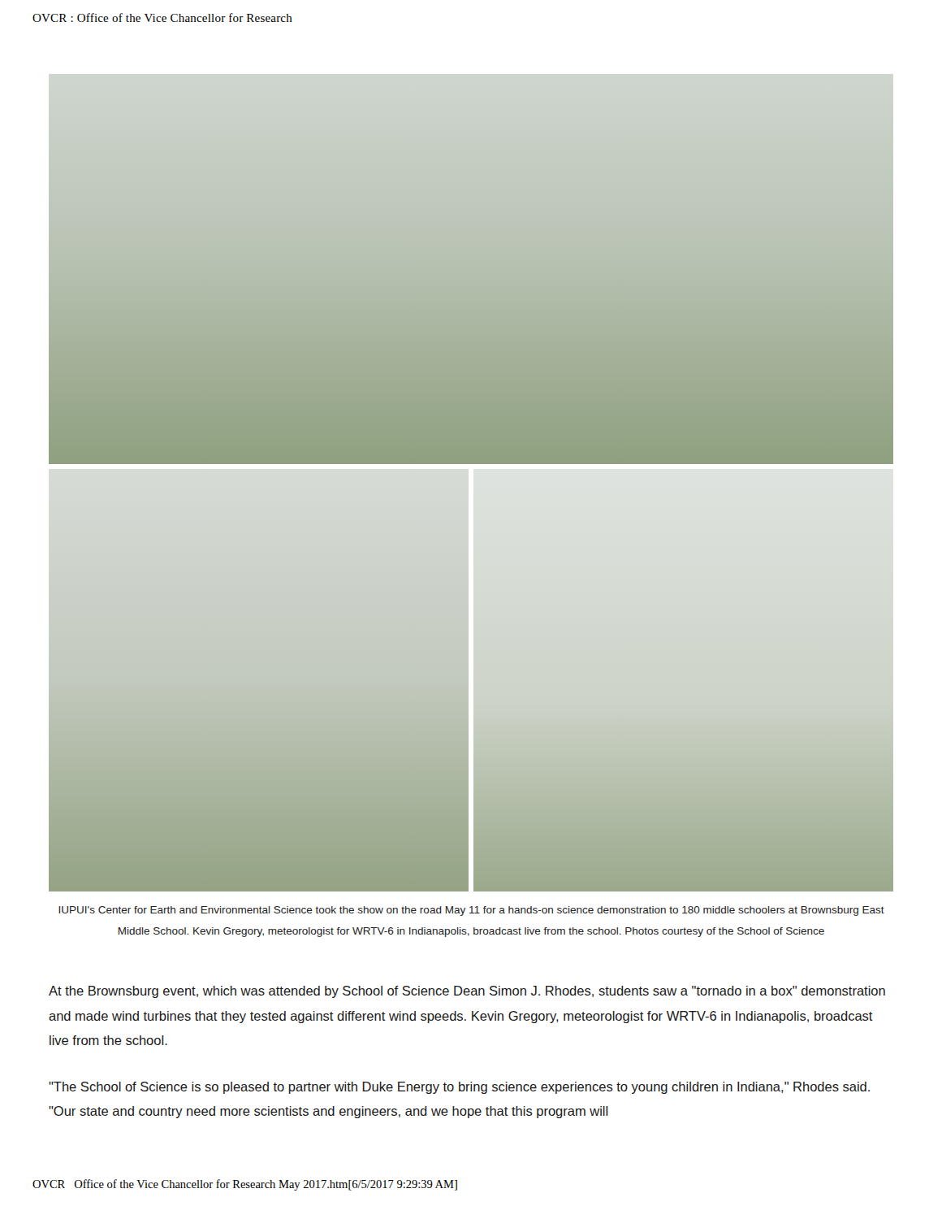OVCR : Office of the Vice Chancellor for Research
Outdoor science demonstration with students in lab coats
Live television broadcast from the school field
Students holding their wind turbine project
IUPUI's Center for Earth and Environmental Science took the show on the road May 11 for a hands-on science demonstration to 180 middle schoolers at Brownsburg East Middle School. Kevin Gregory, meteorologist for WRTV-6 in Indianapolis, broadcast live from the school. Photos courtesy of the School of Science
At the Brownsburg event, which was attended by School of Science Dean Simon J. Rhodes, students saw a "tornado in a box" demonstration and made wind turbines that they tested against different wind speeds. Kevin Gregory, meteorologist for WRTV-6 in Indianapolis, broadcast live from the school.
"The School of Science is so pleased to partner with Duke Energy to bring science experiences to young children in Indiana," Rhodes said. "Our state and country need more scientists and engineers, and we hope that this program will
OVCR Office of the Vice Chancellor for Research May 2017.htm[6/5/2017 9:29:39 AM]